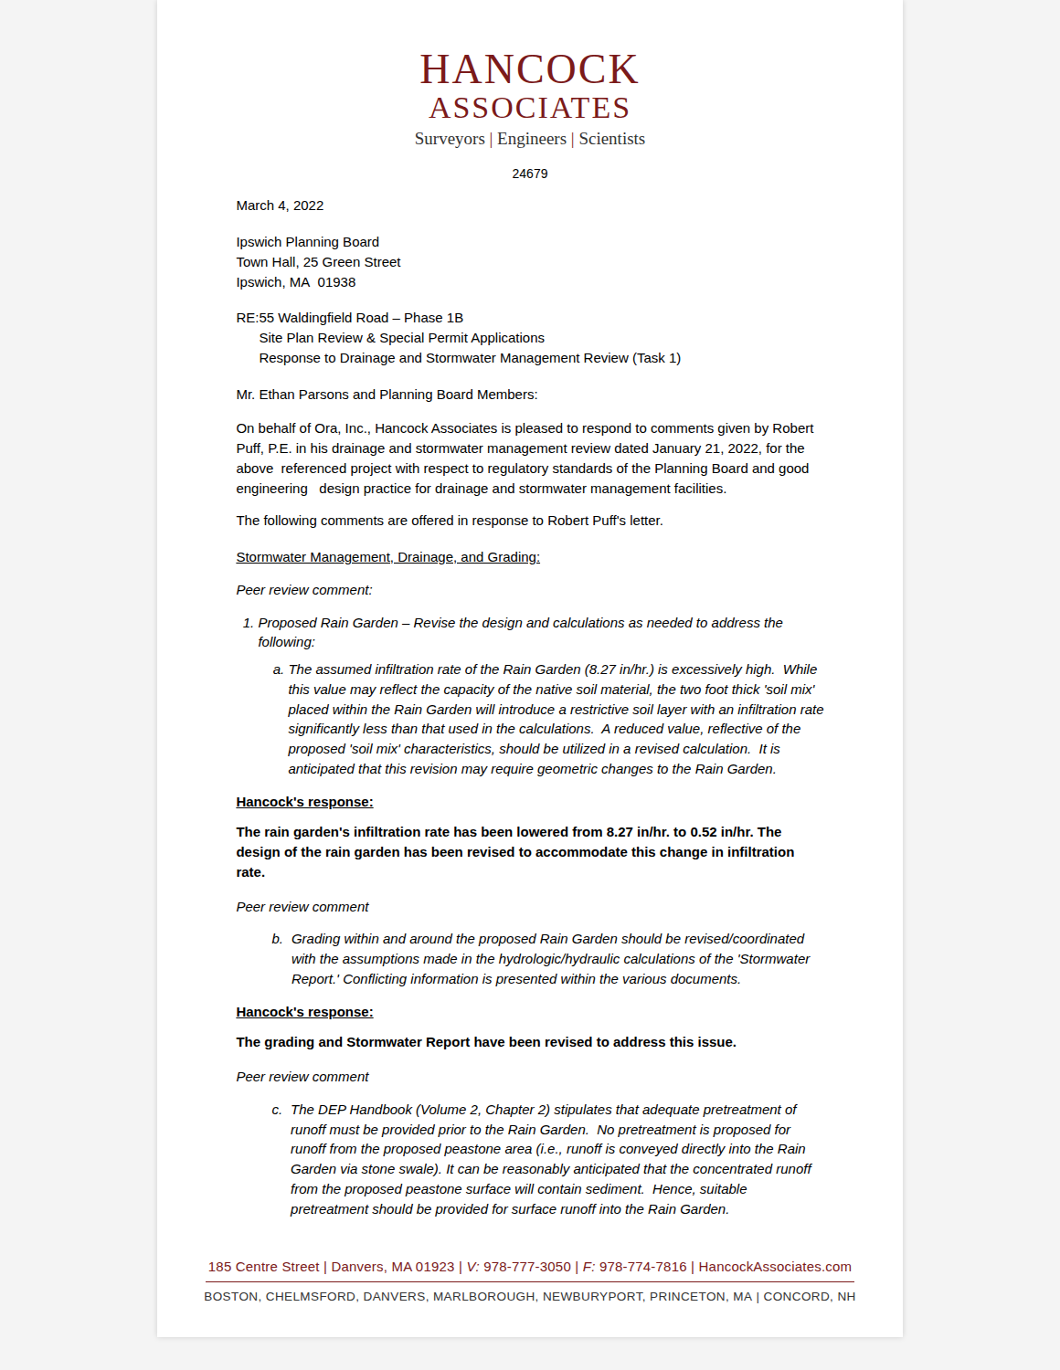HANCOCK
ASSOCIATES
Surveyors | Engineers | Scientists
24679
March 4, 2022
Ipswich Planning Board
Town Hall, 25 Green Street
Ipswich, MA 01938
| RE: | 55 Waldingfield Road – Phase 1B Site Plan Review & Special Permit Applications Response to Drainage and Stormwater Management Review (Task 1) |
Mr. Ethan Parsons and Planning Board Members:
On behalf of Ora, Inc., Hancock Associates is pleased to respond to comments given by Robert Puff, P.E. in his drainage and stormwater management review dated January 21, 2022, for the above referenced project with respect to regulatory standards of the Planning Board and good engineering design practice for drainage and stormwater management facilities.
The following comments are offered in response to Robert Puff's letter.
Stormwater Management, Drainage, and Grading:
Peer review comment:
Proposed Rain Garden – Revise the design and calculations as needed to address the following:
The assumed infiltration rate of the Rain Garden (8.27 in/hr.) is excessively high. While this value may reflect the capacity of the native soil material, the two foot thick 'soil mix' placed within the Rain Garden will introduce a restrictive soil layer with an infiltration rate significantly less than that used in the calculations. A reduced value, reflective of the proposed 'soil mix' characteristics, should be utilized in a revised calculation. It is anticipated that this revision may require geometric changes to the Rain Garden.
Hancock's response:
The rain garden's infiltration rate has been lowered from 8.27 in/hr. to 0.52 in/hr. The design of the rain garden has been revised to accommodate this change in infiltration rate.
Peer review comment
b. Grading within and around the proposed Rain Garden should be revised/coordinated with the assumptions made in the hydrologic/hydraulic calculations of the 'Stormwater Report.' Conflicting information is presented within the various documents.
Hancock's response:
The grading and Stormwater Report have been revised to address this issue.
Peer review comment
c. The DEP Handbook (Volume 2, Chapter 2) stipulates that adequate pretreatment of runoff must be provided prior to the Rain Garden. No pretreatment is proposed for runoff from the proposed peastone area (i.e., runoff is conveyed directly into the Rain Garden via stone swale). It can be reasonably anticipated that the concentrated runoff from the proposed peastone surface will contain sediment. Hence, suitable pretreatment should be provided for surface runoff into the Rain Garden.
185 Centre Street | Danvers, MA 01923 | V: 978-777-3050 | F: 978-774-7816 | HancockAssociates.com
BOSTON, CHELMSFORD, DANVERS, MARLBOROUGH, NEWBURYPORT, PRINCETON, MA | CONCORD, NH